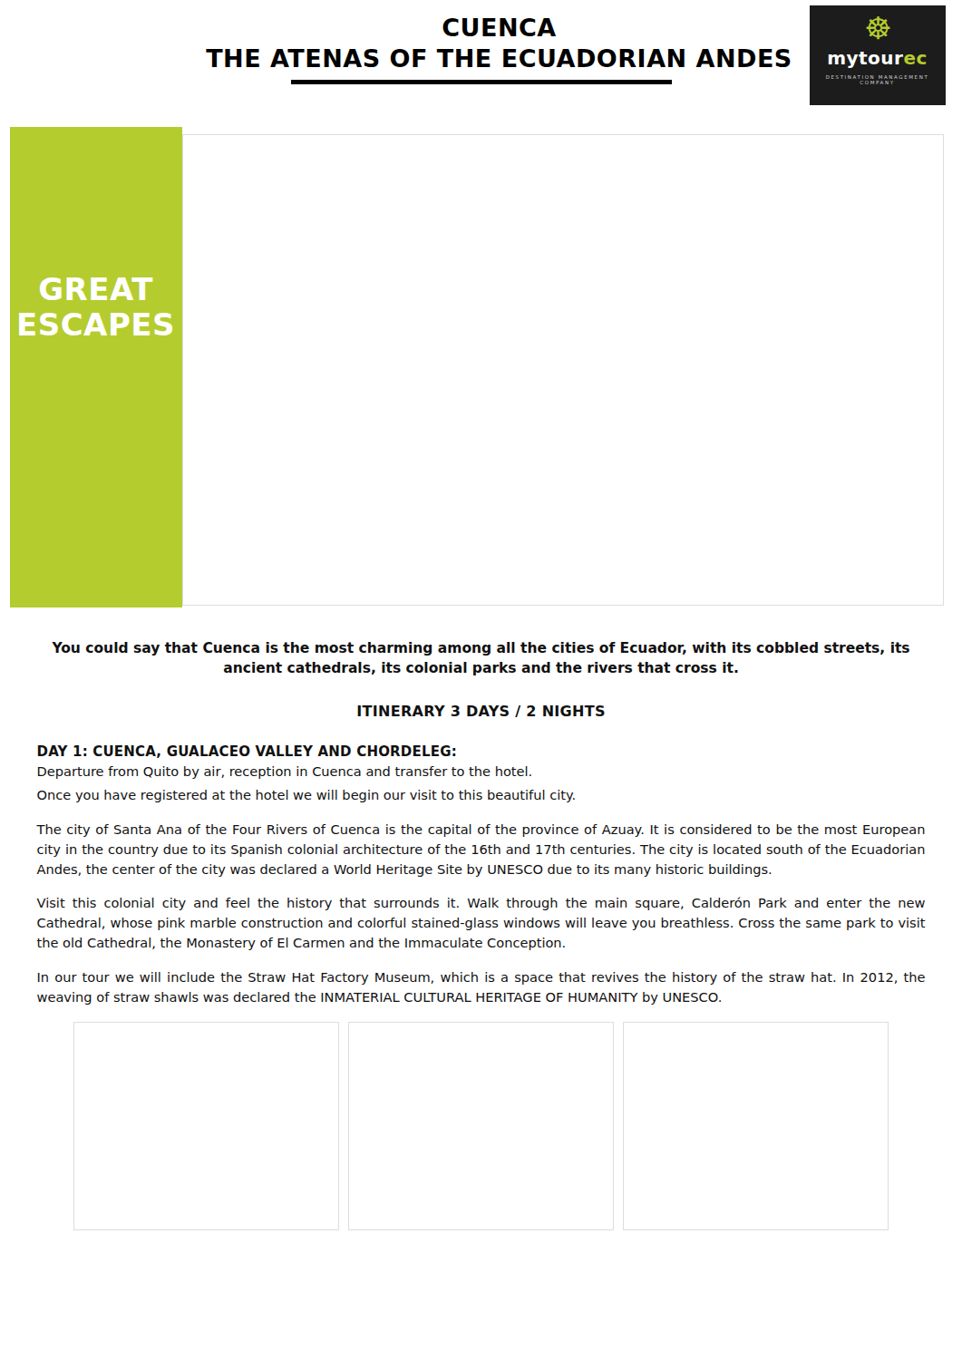CUENCA
THE ATENAS OF THE ECUADORIAN ANDES
☸
mytourec
Destination Management Company
GREAT
ESCAPES
You could say that Cuenca is the most charming among all the cities of Ecuador, with its cobbled streets, its ancient cathedrals, its colonial parks and the rivers that cross it.
ITINERARY 3 DAYS / 2 NIGHTS
DAY 1: CUENCA, GUALACEO VALLEY AND CHORDELEG:
Departure from Quito by air, reception in Cuenca and transfer to the hotel.
Once you have registered at the hotel we will begin our visit to this beautiful city.
The city of Santa Ana of the Four Rivers of Cuenca is the capital of the province of Azuay. It is considered to be the most European city in the country due to its Spanish colonial architecture of the 16th and 17th centuries. The city is located south of the Ecuadorian Andes, the center of the city was declared a World Heritage Site by UNESCO due to its many historic buildings.
Visit this colonial city and feel the history that surrounds it. Walk through the main square, Calderón Park and enter the new Cathedral, whose pink marble construction and colorful stained-glass windows will leave you breathless. Cross the same park to visit the old Cathedral, the Monastery of El Carmen and the Immaculate Conception.
In our tour we will include the Straw Hat Factory Museum, which is a space that revives the history of the straw hat. In 2012, the weaving of straw shawls was declared the INMATERIAL CULTURAL HERITAGE OF HUMANITY by UNESCO.